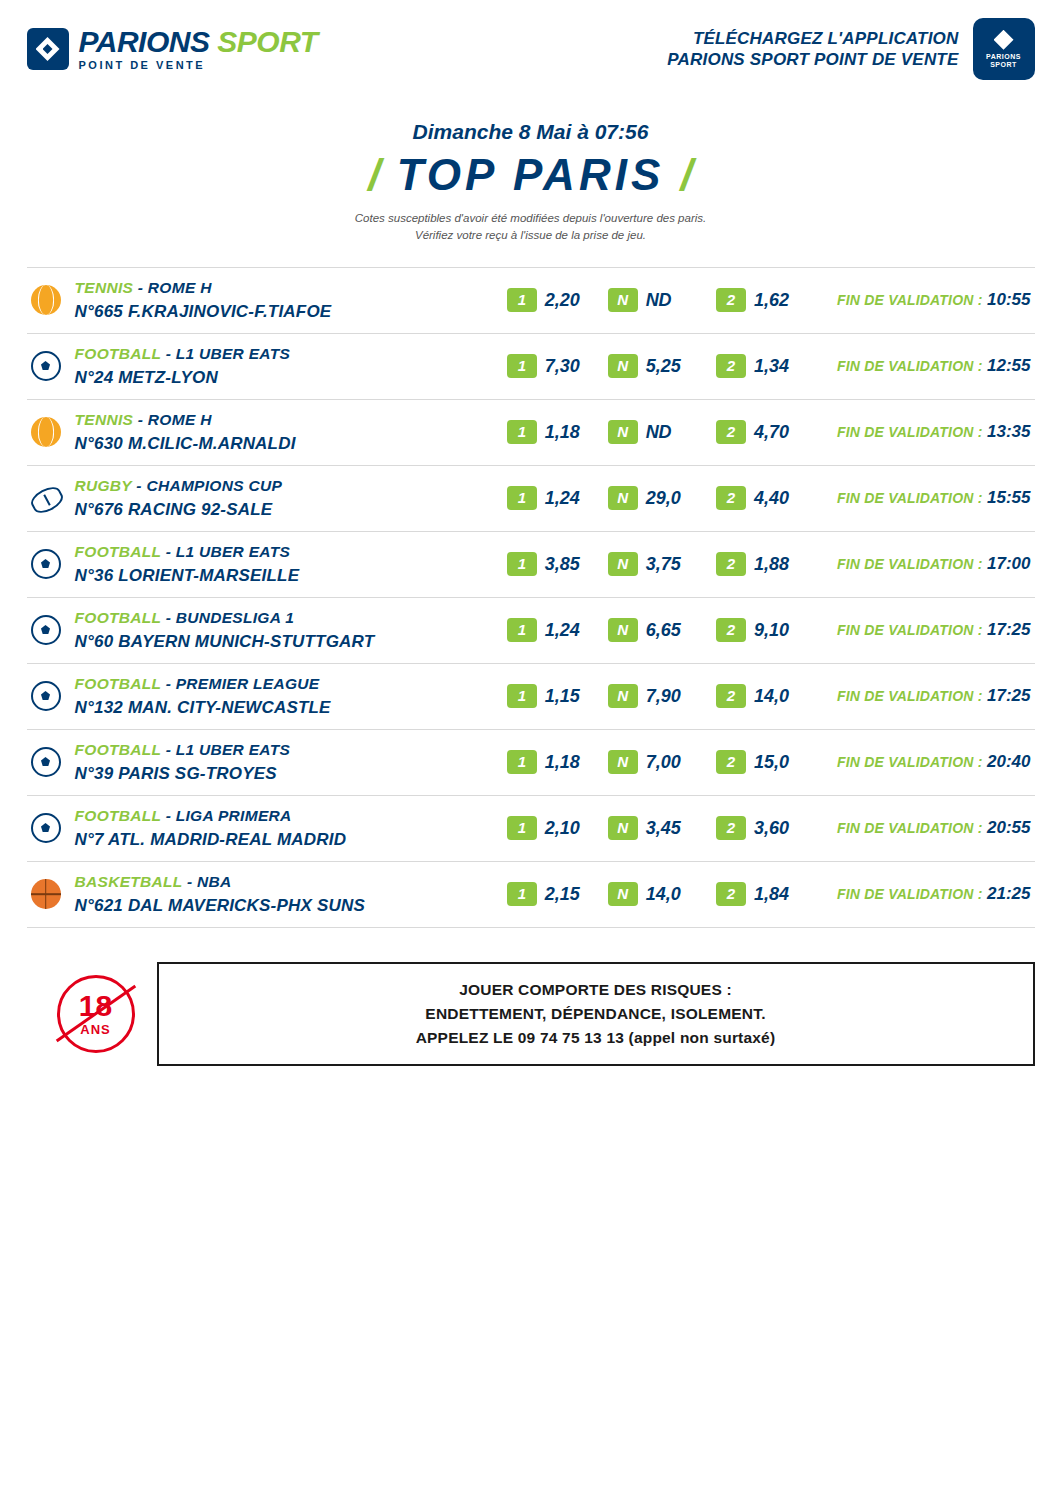PARIONS SPORT
POINT DE VENTE
TÉLÉCHARGEZ L'APPLICATION
PARIONS SPORT POINT DE VENTE
PARIONS
SPORT
Dimanche 8 Mai à 07:56
/ TOP PARIS /
Cotes susceptibles d'avoir été modifiées depuis l'ouverture des paris.
Vérifiez votre reçu à l'issue de la prise de jeu.
| | TENNIS - ROME H N°665 F.KRAJINOVIC-F.TIAFOE | 1 2,20 | N ND | 2 1,62 | FIN DE VALIDATION : 10:55 |
| | FOOTBALL - L1 UBER EATS N°24 METZ-LYON | 1 7,30 | N 5,25 | 2 1,34 | FIN DE VALIDATION : 12:55 |
| | TENNIS - ROME H N°630 M.CILIC-M.ARNALDI | 1 1,18 | N ND | 2 4,70 | FIN DE VALIDATION : 13:35 |
| | RUGBY - CHAMPIONS CUP N°676 RACING 92-SALE | 1 1,24 | N 29,0 | 2 4,40 | FIN DE VALIDATION : 15:55 |
| | FOOTBALL - L1 UBER EATS N°36 LORIENT-MARSEILLE | 1 3,85 | N 3,75 | 2 1,88 | FIN DE VALIDATION : 17:00 |
| | FOOTBALL - BUNDESLIGA 1 N°60 BAYERN MUNICH-STUTTGART | 1 1,24 | N 6,65 | 2 9,10 | FIN DE VALIDATION : 17:25 |
| | FOOTBALL - PREMIER LEAGUE N°132 MAN. CITY-NEWCASTLE | 1 1,15 | N 7,90 | 2 14,0 | FIN DE VALIDATION : 17:25 |
| | FOOTBALL - L1 UBER EATS N°39 PARIS SG-TROYES | 1 1,18 | N 7,00 | 2 15,0 | FIN DE VALIDATION : 20:40 |
| | FOOTBALL - LIGA PRIMERA N°7 ATL. MADRID-REAL MADRID | 1 2,10 | N 3,45 | 2 3,60 | FIN DE VALIDATION : 20:55 |
| | BASKETBALL - NBA N°621 DAL MAVERICKS-PHX SUNS | 1 2,15 | N 14,0 | 2 1,84 | FIN DE VALIDATION : 21:25 |
18 ANS
JOUER COMPORTE DES RISQUES :
ENDETTEMENT, DÉPENDANCE, ISOLEMENT.
APPELEZ LE 09 74 75 13 13 (appel non surtaxé)